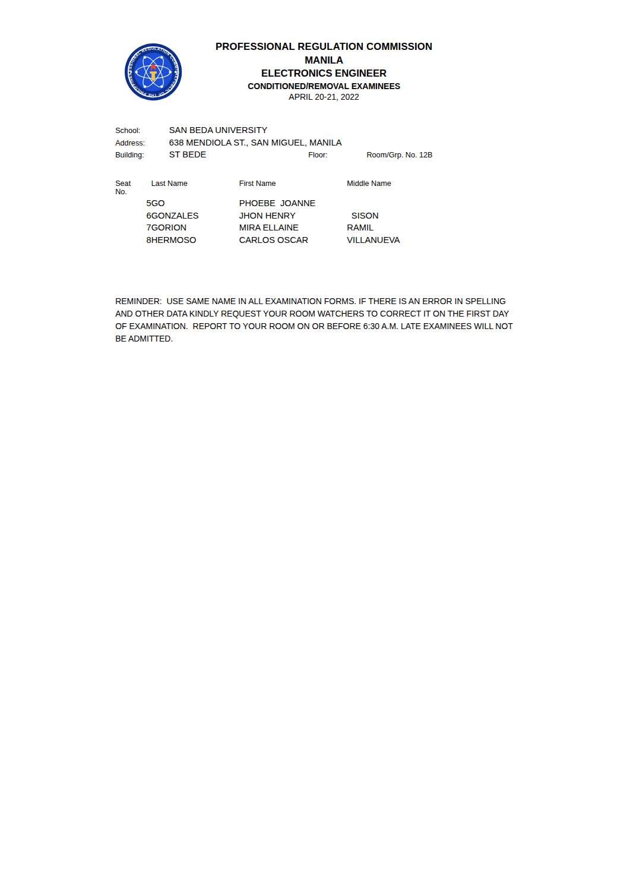Professional Regulation Commission Seal PROFESSIONAL REGULATION COMMISSION REPUBLIC OF THE PHILIPPINES
PROFESSIONAL REGULATION COMMISSION
MANILA
ELECTRONICS ENGINEER
CONDITIONED/REMOVAL EXAMINEES
APRIL 20-21, 2022
School:
SAN BEDA UNIVERSITY
Address:
638 MENDIOLA ST., SAN MIGUEL, MANILA
Building:
ST BEDE
Floor:
Room/Grp. No. 12B
| Seat No. | Last Name | First Name | Middle Name |
| --- | --- | --- | --- |
| 5 | GO | PHOEBE JOANNE | |
| 6 | GONZALES | JHON HENRY | SISON |
| 7 | GORION | MIRA ELLAINE | RAMIL |
| 8 | HERMOSO | CARLOS OSCAR | VILLANUEVA |
REMINDER: USE SAME NAME IN ALL EXAMINATION FORMS. IF THERE IS AN ERROR IN SPELLING AND OTHER DATA KINDLY REQUEST YOUR ROOM WATCHERS TO CORRECT IT ON THE FIRST DAY OF EXAMINATION. REPORT TO YOUR ROOM ON OR BEFORE 6:30 A.M. LATE EXAMINEES WILL NOT BE ADMITTED.